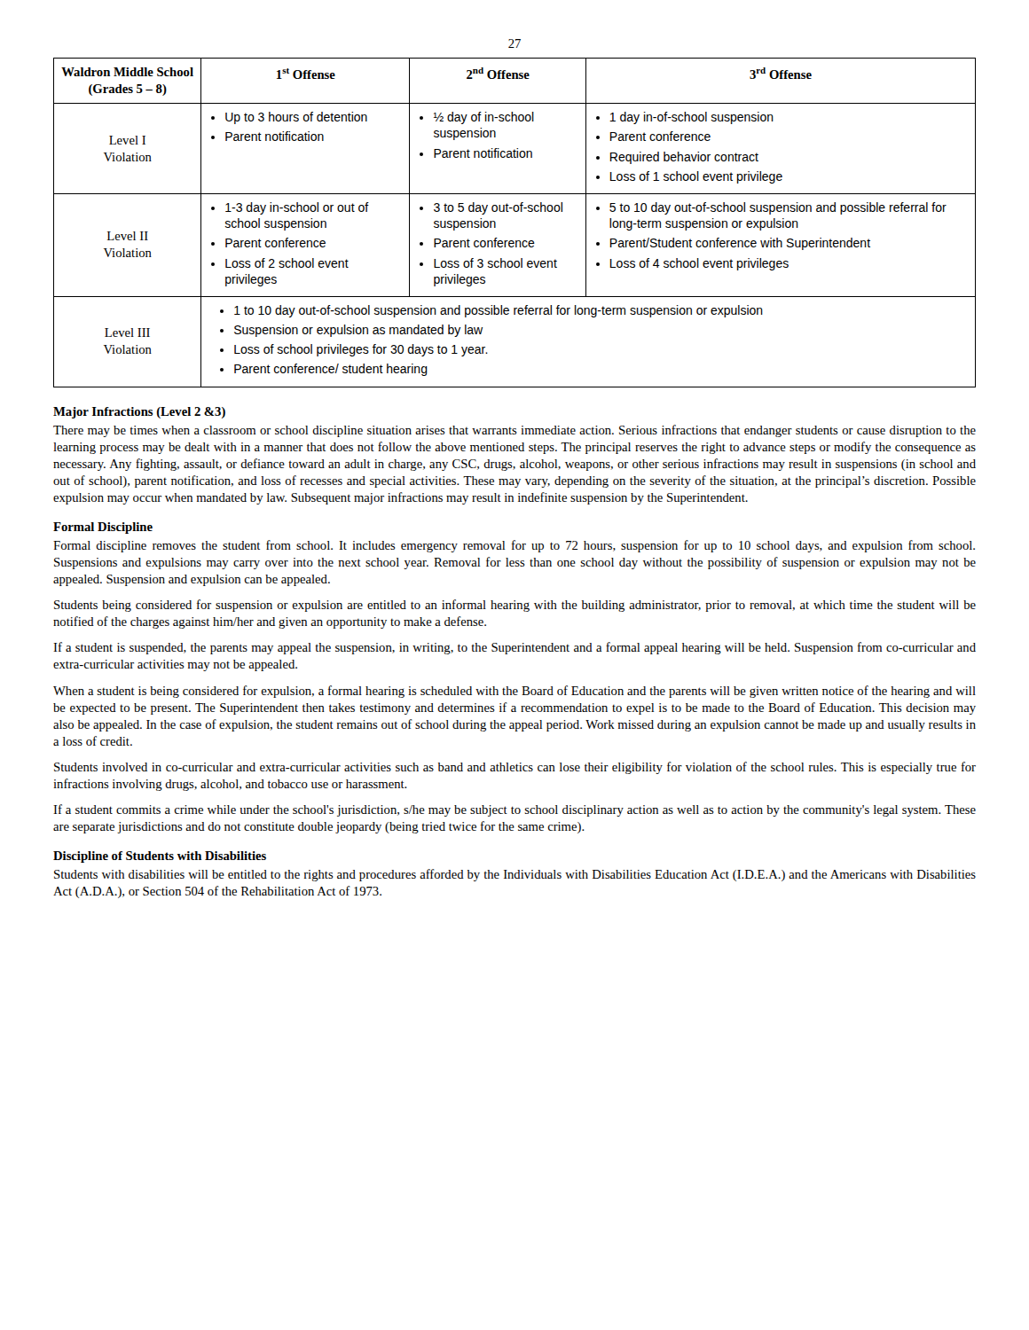27
| Waldron Middle School (Grades 5 – 8) | 1 st Offense | 2 nd Offense | 3 rd Offense |
| --- | --- | --- | --- |
| Level I Violation | Up to 3 hours of detention Parent notification | ½ day of in-school suspension Parent notification | 1 day in-of-school suspension Parent conference Required behavior contract Loss of 1 school event privilege |
| Level II Violation | 1-3 day in-school or out of school suspension Parent conference Loss of 2 school event privileges | 3 to 5 day out-of-school suspension Parent conference Loss of 3 school event privileges | 5 to 10 day out-of-school suspension and possible referral for long-term suspension or expulsion Parent/Student conference with Superintendent Loss of 4 school event privileges |
| Level III Violation | 1 to 10 day out-of-school suspension and possible referral for long-term suspension or expulsion Suspension or expulsion as mandated by law Loss of school privileges for 30 days to 1 year. Parent conference/ student hearing |
Major Infractions (Level 2 &3)
There may be times when a classroom or school discipline situation arises that warrants immediate action. Serious infractions that endanger students or cause disruption to the learning process may be dealt with in a manner that does not follow the above mentioned steps. The principal reserves the right to advance steps or modify the consequence as necessary. Any fighting, assault, or defiance toward an adult in charge, any CSC, drugs, alcohol, weapons, or other serious infractions may result in suspensions (in school and out of school), parent notification, and loss of recesses and special activities. These may vary, depending on the severity of the situation, at the principal’s discretion. Possible expulsion may occur when mandated by law. Subsequent major infractions may result in indefinite suspension by the Superintendent.
Formal Discipline
Formal discipline removes the student from school. It includes emergency removal for up to 72 hours, suspension for up to 10 school days, and expulsion from school. Suspensions and expulsions may carry over into the next school year. Removal for less than one school day without the possibility of suspension or expulsion may not be appealed. Suspension and expulsion can be appealed.
Students being considered for suspension or expulsion are entitled to an informal hearing with the building administrator, prior to removal, at which time the student will be notified of the charges against him/her and given an opportunity to make a defense.
If a student is suspended, the parents may appeal the suspension, in writing, to the Superintendent and a formal appeal hearing will be held. Suspension from co-curricular and extra-curricular activities may not be appealed.
When a student is being considered for expulsion, a formal hearing is scheduled with the Board of Education and the parents will be given written notice of the hearing and will be expected to be present. The Superintendent then takes testimony and determines if a recommendation to expel is to be made to the Board of Education. This decision may also be appealed. In the case of expulsion, the student remains out of school during the appeal period. Work missed during an expulsion cannot be made up and usually results in a loss of credit.
Students involved in co-curricular and extra-curricular activities such as band and athletics can lose their eligibility for violation of the school rules. This is especially true for infractions involving drugs, alcohol, and tobacco use or harassment.
If a student commits a crime while under the school's jurisdiction, s/he may be subject to school disciplinary action as well as to action by the community's legal system. These are separate jurisdictions and do not constitute double jeopardy (being tried twice for the same crime).
Discipline of Students with Disabilities
Students with disabilities will be entitled to the rights and procedures afforded by the Individuals with Disabilities Education Act (I.D.E.A.) and the Americans with Disabilities Act (A.D.A.), or Section 504 of the Rehabilitation Act of 1973.